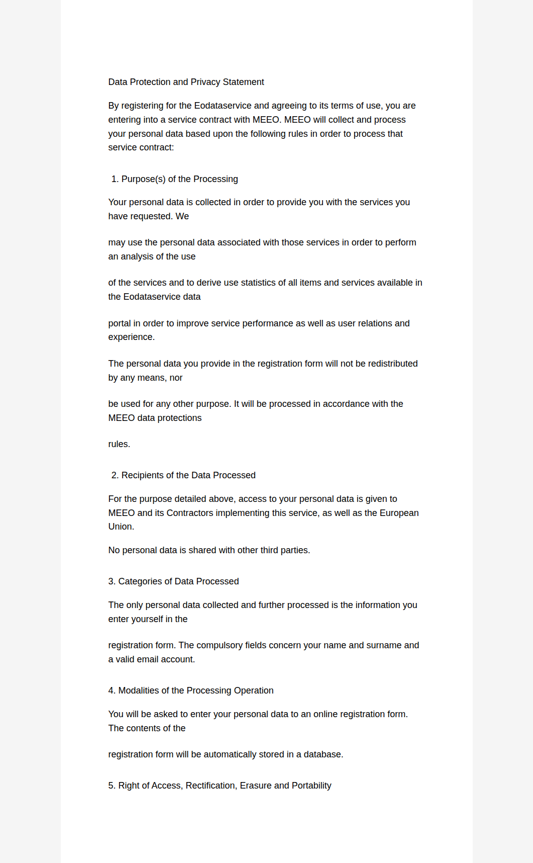Data Protection and Privacy Statement
By registering for the Eodataservice and agreeing to its terms of use, you are entering into a service contract with MEEO. MEEO will collect and process your personal data based upon the following rules in order to process that service contract:
1. Purpose(s) of the Processing
Your personal data is collected in order to provide you with the services you have requested. We
may use the personal data associated with those services in order to perform an analysis of the use
of the services and to derive use statistics of all items and services available in the Eodataservice data
portal in order to improve service performance as well as user relations and experience.
The personal data you provide in the registration form will not be redistributed by any means, nor
be used for any other purpose. It will be processed in accordance with the MEEO data protections
rules.
2. Recipients of the Data Processed
For the purpose detailed above, access to your personal data is given to MEEO and its Contractors implementing this service, as well as the European Union.
No personal data is shared with other third parties.
3. Categories of Data Processed
The only personal data collected and further processed is the information you enter yourself in the
registration form. The compulsory fields concern your name and surname and a valid email account.
4. Modalities of the Processing Operation
You will be asked to enter your personal data to an online registration form. The contents of the
registration form will be automatically stored in a database.
5. Right of Access, Rectification, Erasure and Portability